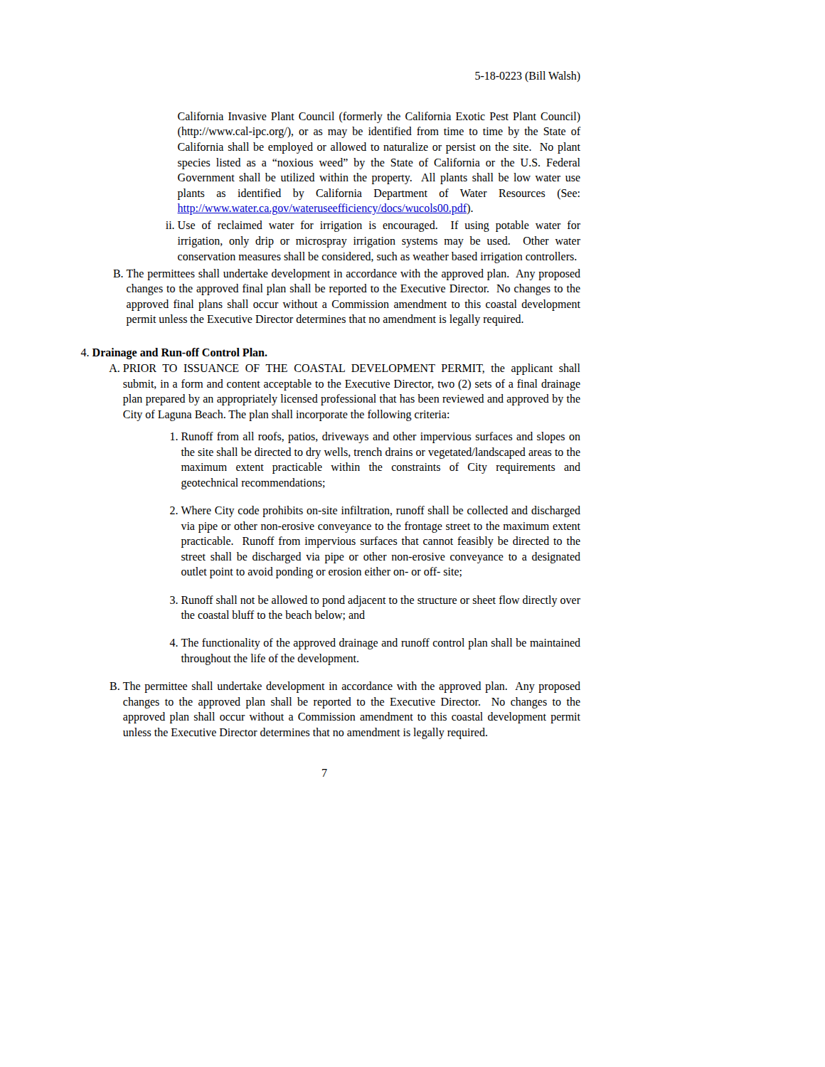5-18-0223 (Bill Walsh)
California Invasive Plant Council (formerly the California Exotic Pest Plant Council) (http://www.cal-ipc.org/), or as may be identified from time to time by the State of California shall be employed or allowed to naturalize or persist on the site. No plant species listed as a “noxious weed” by the State of California or the U.S. Federal Government shall be utilized within the property. All plants shall be low water use plants as identified by California Department of Water Resources (See: http://www.water.ca.gov/wateruseefficiency/docs/wucols00.pdf).
Use of reclaimed water for irrigation is encouraged. If using potable water for irrigation, only drip or microspray irrigation systems may be used. Other water conservation measures shall be considered, such as weather based irrigation controllers.
The permittees shall undertake development in accordance with the approved plan. Any proposed changes to the approved final plan shall be reported to the Executive Director. No changes to the approved final plans shall occur without a Commission amendment to this coastal development permit unless the Executive Director determines that no amendment is legally required.
Drainage and Run-off Control Plan.
PRIOR TO ISSUANCE OF THE COASTAL DEVELOPMENT PERMIT, the applicant shall submit, in a form and content acceptable to the Executive Director, two (2) sets of a final drainage plan prepared by an appropriately licensed professional that has been reviewed and approved by the City of Laguna Beach. The plan shall incorporate the following criteria:
Runoff from all roofs, patios, driveways and other impervious surfaces and slopes on the site shall be directed to dry wells, trench drains or vegetated/landscaped areas to the maximum extent practicable within the constraints of City requirements and geotechnical recommendations;
Where City code prohibits on-site infiltration, runoff shall be collected and discharged via pipe or other non-erosive conveyance to the frontage street to the maximum extent practicable. Runoff from impervious surfaces that cannot feasibly be directed to the street shall be discharged via pipe or other non-erosive conveyance to a designated outlet point to avoid ponding or erosion either on- or off- site;
Runoff shall not be allowed to pond adjacent to the structure or sheet flow directly over the coastal bluff to the beach below; and
The functionality of the approved drainage and runoff control plan shall be maintained throughout the life of the development.
The permittee shall undertake development in accordance with the approved plan. Any proposed changes to the approved plan shall be reported to the Executive Director. No changes to the approved plan shall occur without a Commission amendment to this coastal development permit unless the Executive Director determines that no amendment is legally required.
7